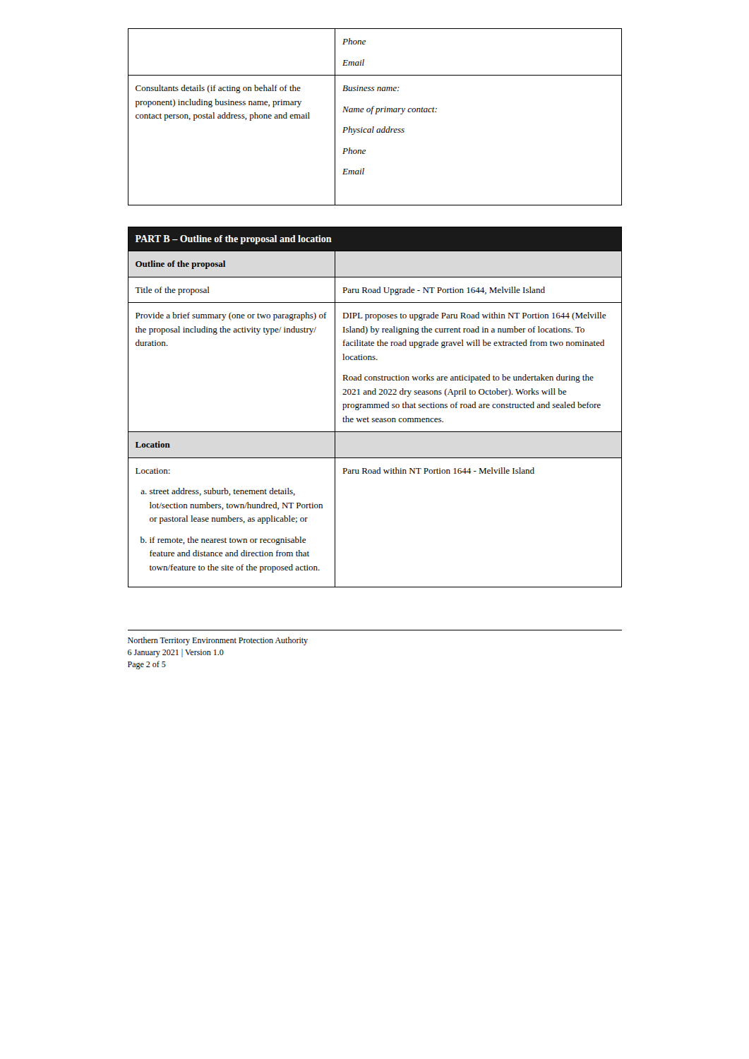| | Phone Email |
| Consultants details (if acting on behalf of the proponent) including business name, primary contact person, postal address, phone and email | Business name: Name of primary contact: Physical address Phone Email |
| PART B – Outline of the proposal and location |
| Outline of the proposal | |
| Title of the proposal | Paru Road Upgrade - NT Portion 1644, Melville Island |
| Provide a brief summary (one or two paragraphs) of the proposal including the activity type/ industry/ duration. | DIPL proposes to upgrade Paru Road within NT Portion 1644 (Melville Island) by realigning the current road in a number of locations. To facilitate the road upgrade gravel will be extracted from two nominated locations. Road construction works are anticipated to be undertaken during the 2021 and 2022 dry seasons (April to October). Works will be programmed so that sections of road are constructed and sealed before the wet season commences. |
| Location | |
| Location: street address, suburb, tenement details, lot/section numbers, town/hundred, NT Portion or pastoral lease numbers, as applicable; or if remote, the nearest town or recognisable feature and distance and direction from that town/feature to the site of the proposed action. | Paru Road within NT Portion 1644 - Melville Island |
Northern Territory Environment Protection Authority
6 January 2021 | Version 1.0
Page 2 of 5